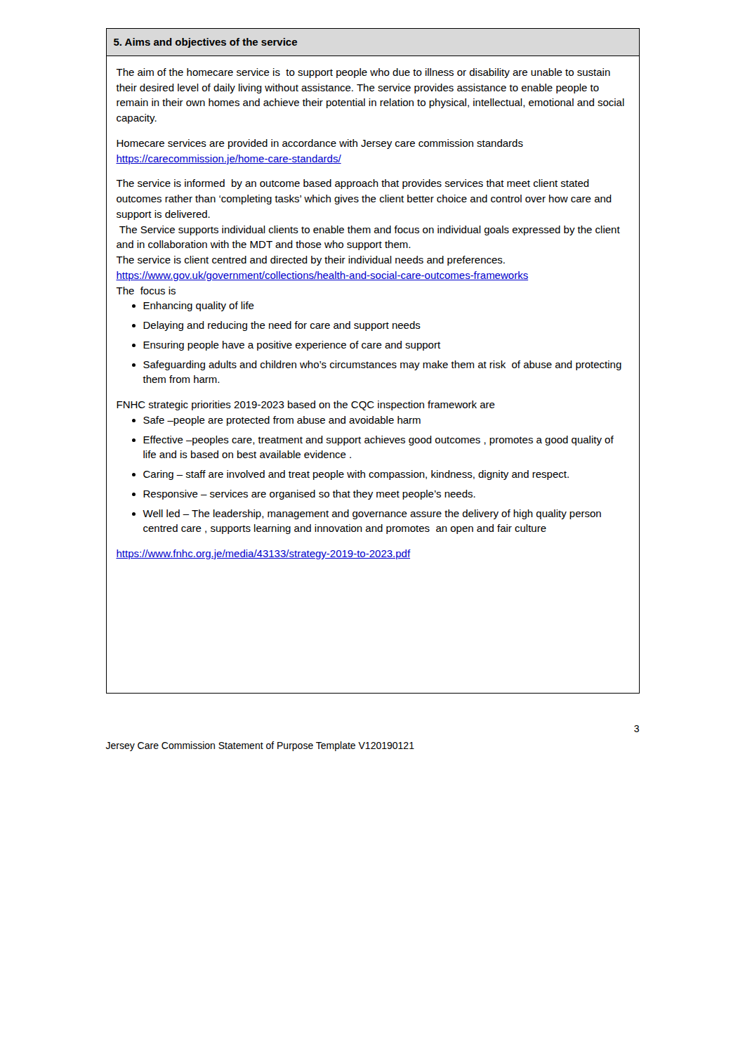5. Aims and objectives of the service
The aim of the homecare service is to support people who due to illness or disability are unable to sustain their desired level of daily living without assistance. The service provides assistance to enable people to remain in their own homes and achieve their potential in relation to physical, intellectual, emotional and social capacity.
Homecare services are provided in accordance with Jersey care commission standards
https://carecommission.je/home-care-standards/
The service is informed by an outcome based approach that provides services that meet client stated outcomes rather than ‘completing tasks’ which gives the client better choice and control over how care and support is delivered.
The Service supports individual clients to enable them and focus on individual goals expressed by the client and in collaboration with the MDT and those who support them.
The service is client centred and directed by their individual needs and preferences.
https://www.gov.uk/government/collections/health-and-social-care-outcomes-frameworks
The focus is
Enhancing quality of life
Delaying and reducing the need for care and support needs
Ensuring people have a positive experience of care and support
Safeguarding adults and children who’s circumstances may make them at risk of abuse and protecting them from harm.
FNHC strategic priorities 2019-2023 based on the CQC inspection framework are
Safe –people are protected from abuse and avoidable harm
Effective –peoples care, treatment and support achieves good outcomes , promotes a good quality of life and is based on best available evidence .
Caring – staff are involved and treat people with compassion, kindness, dignity and respect.
Responsive – services are organised so that they meet people’s needs.
Well led – The leadership, management and governance assure the delivery of high quality person centred care , supports learning and innovation and promotes an open and fair culture
https://www.fnhc.org.je/media/43133/strategy-2019-to-2023.pdf
3
Jersey Care Commission Statement of Purpose Template V120190121